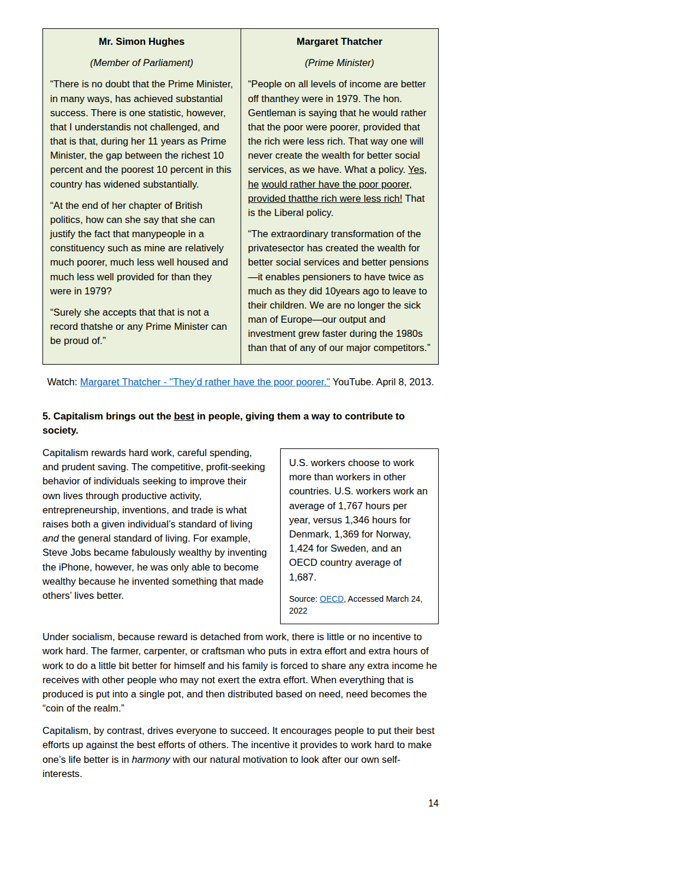| Mr. Simon Hughes (Member of Parliament) “There is no doubt that the Prime Minister, in many ways, has achieved substantial success. There is one statistic, however, that I understandis not challenged, and that is that, during her 11 years as Prime Minister, the gap between the richest 10 percent and the poorest 10 percent in this country has widened substantially. “At the end of her chapter of British politics, how can she say that she can justify the fact that manypeople in a constituency such as mine are relatively much poorer, much less well housed and much less well provided for than they were in 1979? “Surely she accepts that that is not a record thatshe or any Prime Minister can be proud of.” | Margaret Thatcher (Prime Minister) “People on all levels of income are better off thanthey were in 1979. The hon. Gentleman is saying that he would rather that the poor were poorer, provided that the rich were less rich. That way one will never create the wealth for better social services, as we have. What a policy. Yes, he would rather have the poor poorer, provided thatthe rich were less rich! That is the Liberal policy. “The extraordinary transformation of the privatesector has created the wealth for better social services and better pensions—it enables pensioners to have twice as much as they did 10years ago to leave to their children. We are no longer the sick man of Europe—our output and investment grew faster during the 1980s than that of any of our major competitors.” |
Watch: Margaret Thatcher - "They'd rather have the poor poorer." YouTube. April 8, 2013.
5. Capitalism brings out the best in people, giving them a way to contribute to society.
U.S. workers choose to work more than workers in other countries. U.S. workers work an average of 1,767 hours per year, versus 1,346 hours for Denmark, 1,369 for Norway, 1,424 for Sweden, and an OECD country average of 1,687.
Source: OECD, Accessed March 24, 2022
Capitalism rewards hard work, careful spending, and prudent saving. The competitive, profit-seeking behavior of individuals seeking to improve their own lives through productive activity, entrepreneurship, inventions, and trade is what raises both a given individual’s standard of living and the general standard of living. For example, Steve Jobs became fabulously wealthy by inventing the iPhone, however, he was only able to become wealthy because he invented something that made others’ lives better.
Under socialism, because reward is detached from work, there is little or no incentive to work hard. The farmer, carpenter, or craftsman who puts in extra effort and extra hours of work to do a little bit better for himself and his family is forced to share any extra income he receives with other people who may not exert the extra effort. When everything that is produced is put into a single pot, and then distributed based on need, need becomes the “coin of the realm.”
Capitalism, by contrast, drives everyone to succeed. It encourages people to put their best efforts up against the best efforts of others. The incentive it provides to work hard to make one’s life better is in harmony with our natural motivation to look after our own self-interests.
14